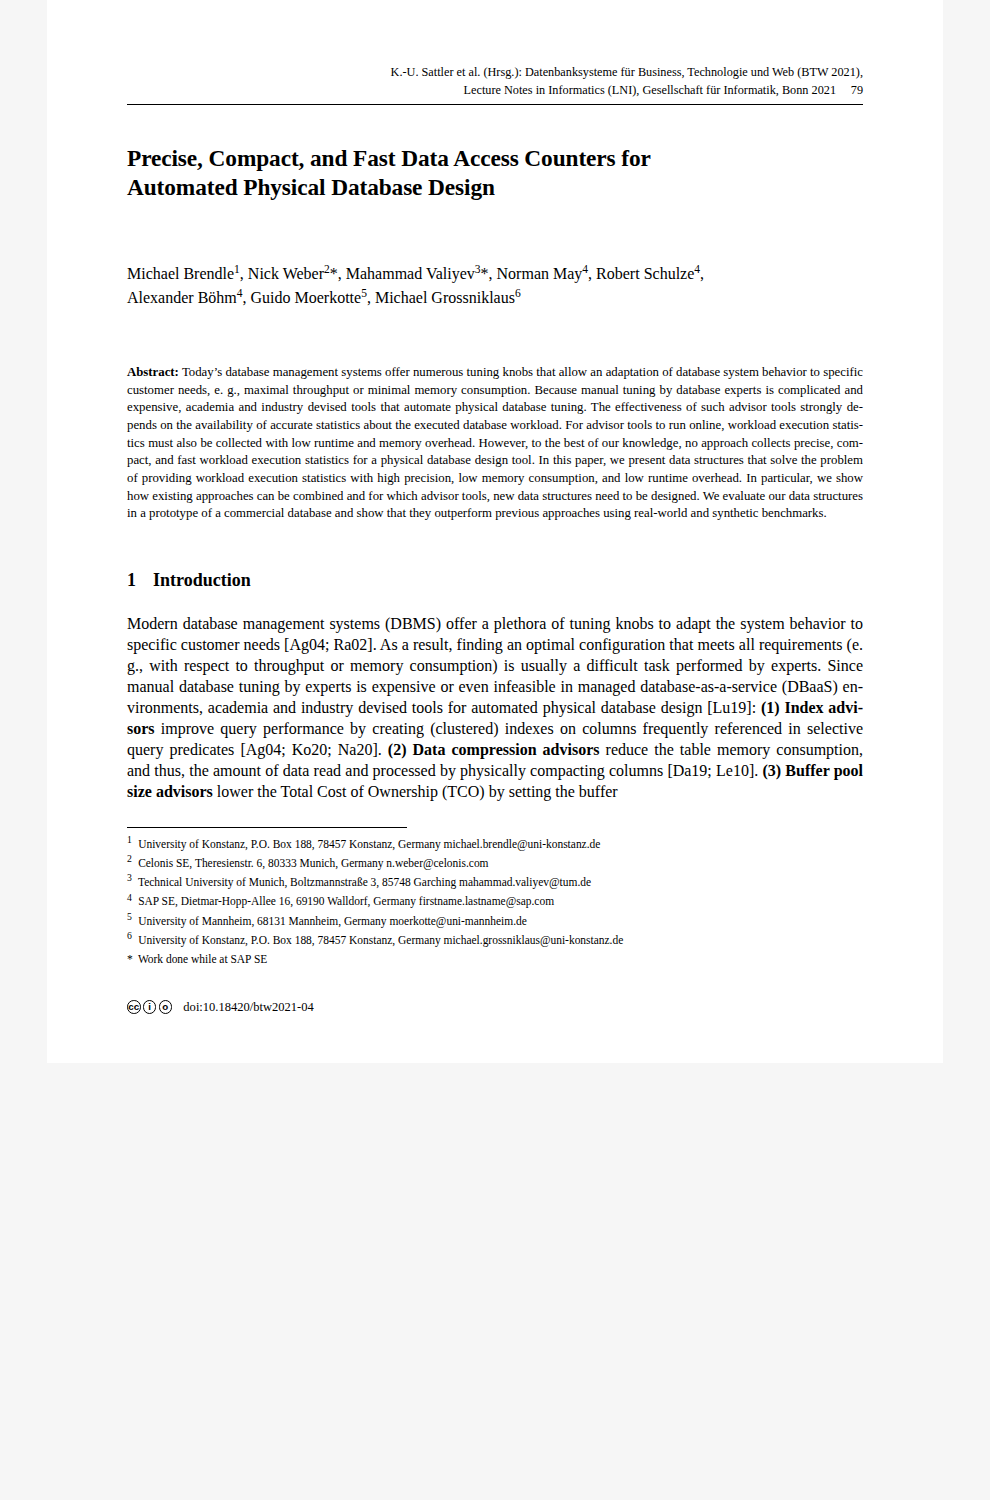K.-U. Sattler et al. (Hrsg.): Datenbanksysteme für Business, Technologie und Web (BTW 2021), Lecture Notes in Informatics (LNI), Gesellschaft für Informatik, Bonn 202179
Precise, Compact, and Fast Data Access Counters for
Automated Physical Database Design
Michael Brendle1, Nick Weber2*, Mahammad Valiyev3*, Norman May4, Robert Schulze4,
Alexander Böhm4, Guido Moerkotte5, Michael Grossniklaus6
Abstract: Today’s database management systems offer numerous tuning knobs that allow an adaptation of database system behavior to specific customer needs, e. g., maximal throughput or minimal memory consumption. Because manual tuning by database experts is complicated and expensive, academia and industry devised tools that automate physical database tuning. The effectiveness of such advisor tools strongly depends on the availability of accurate statistics about the executed database workload. For advisor tools to run online, workload execution statistics must also be collected with low runtime and memory overhead. However, to the best of our knowledge, no approach collects precise, compact, and fast workload execution statistics for a physical database design tool. In this paper, we present data structures that solve the problem of providing workload execution statistics with high precision, low memory consumption, and low runtime overhead. In particular, we show how existing approaches can be combined and for which advisor tools, new data structures need to be designed. We evaluate our data structures in a prototype of a commercial database and show that they outperform previous approaches using real-world and synthetic benchmarks.
1 Introduction
Modern database management systems (DBMS) offer a plethora of tuning knobs to adapt the system behavior to specific customer needs [Ag04; Ra02]. As a result, finding an optimal configuration that meets all requirements (e. g., with respect to throughput or memory consumption) is usually a difficult task performed by experts. Since manual database tuning by experts is expensive or even infeasible in managed database-as-a-service (DBaaS) environments, academia and industry devised tools for automated physical database design [Lu19]: (1) Index advisors improve query performance by creating (clustered) indexes on columns frequently referenced in selective query predicates [Ag04; Ko20; Na20]. (2) Data compression advisors reduce the table memory consumption, and thus, the amount of data read and processed by physically compacting columns [Da19; Le10]. (3) Buffer pool size advisors lower the Total Cost of Ownership (TCO) by setting the buffer
1 University of Konstanz, P.O. Box 188, 78457 Konstanz, Germany michael.brendle@uni-konstanz.de
2 Celonis SE, Theresienstr. 6, 80333 Munich, Germany n.weber@celonis.com
3 Technical University of Munich, Boltzmannstraße 3, 85748 Garching mahammad.valiyev@tum.de
4 SAP SE, Dietmar-Hopp-Allee 16, 69190 Walldorf, Germany firstname.lastname@sap.com
5 University of Mannheim, 68131 Mannheim, Germany moerkotte@uni-mannheim.de
6 University of Konstanz, P.O. Box 188, 78457 Konstanz, Germany michael.grossniklaus@uni-konstanz.de
*Work done while at SAP SE
cc io doi:10.18420/btw2021-04